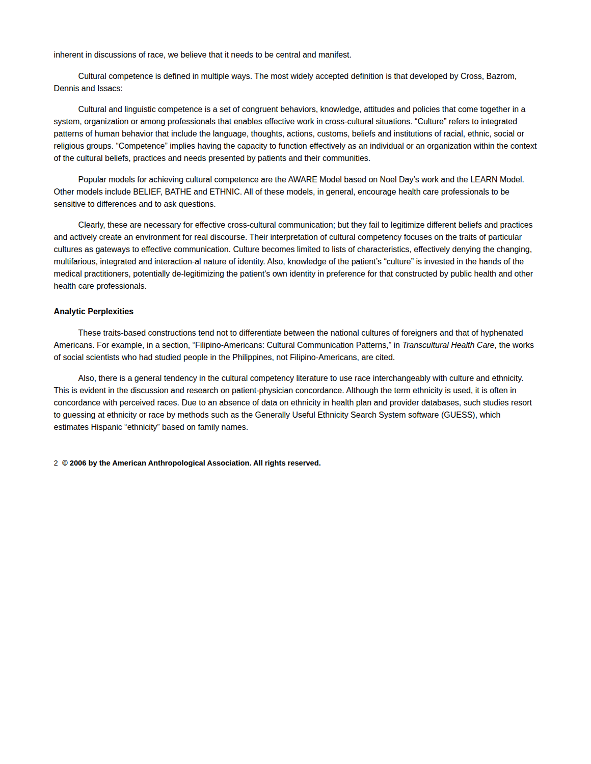inherent in discussions of race, we believe that it needs to be central and manifest.
Cultural competence is defined in multiple ways. The most widely accepted definition is that developed by Cross, Bazrom, Dennis and Issacs:
Cultural and linguistic competence is a set of congruent behaviors, knowledge, attitudes and policies that come together in a system, organization or among professionals that enables effective work in cross-cultural situations. “Culture” refers to integrated patterns of human behavior that include the language, thoughts, actions, customs, beliefs and institutions of racial, ethnic, social or religious groups. “Competence” implies having the capacity to function effectively as an individual or an organization within the context of the cultural beliefs, practices and needs presented by patients and their communities.
Popular models for achieving cultural competence are the AWARE Model based on Noel Day’s work and the LEARN Model. Other models include BELIEF, BATHE and ETHNIC. All of these models, in general, encourage health care professionals to be sensitive to differences and to ask questions.
Clearly, these are necessary for effective cross-cultural communication; but they fail to legitimize different beliefs and practices and actively create an environment for real discourse. Their interpretation of cultural competency focuses on the traits of particular cultures as gateways to effective communication. Culture becomes limited to lists of characteristics, effectively denying the changing, multifarious, integrated and interaction-al nature of identity. Also, knowledge of the patient’s “culture” is invested in the hands of the medical practitioners, potentially de-legitimizing the patient's own identity in preference for that constructed by public health and other health care professionals.
Analytic Perplexities
These traits-based constructions tend not to differentiate between the national cultures of foreigners and that of hyphenated Americans. For example, in a section, “Filipino-Americans: Cultural Communication Patterns,” in Transcultural Health Care, the works of social scientists who had studied people in the Philippines, not Filipino-Americans, are cited.
Also, there is a general tendency in the cultural competency literature to use race interchangeably with culture and ethnicity. This is evident in the discussion and research on patient-physician concordance. Although the term ethnicity is used, it is often in concordance with perceived races. Due to an absence of data on ethnicity in health plan and provider databases, such studies resort to guessing at ethnicity or race by methods such as the Generally Useful Ethnicity Search System software (GUESS), which estimates Hispanic “ethnicity” based on family names.
2 © 2006 by the American Anthropological Association. All rights reserved.